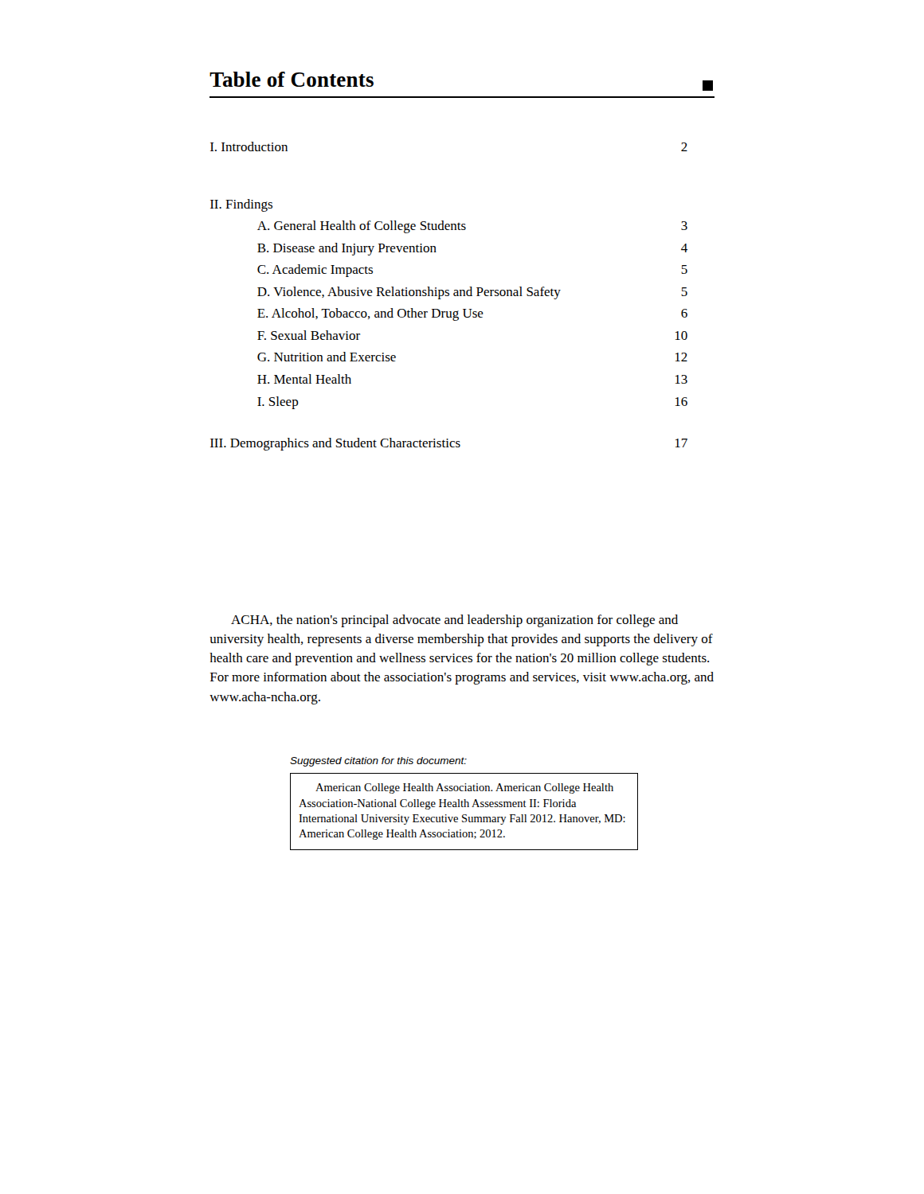Table of Contents
| I. Introduction | 2 |
| II. Findings | |
| A. General Health of College Students | 3 |
| B. Disease and Injury Prevention | 4 |
| C. Academic Impacts | 5 |
| D. Violence, Abusive Relationships and Personal Safety | 5 |
| E. Alcohol, Tobacco, and Other Drug Use | 6 |
| F. Sexual Behavior | 10 |
| G. Nutrition and Exercise | 12 |
| H. Mental Health | 13 |
| I. Sleep | 16 |
| III. Demographics and Student Characteristics | 17 |
ACHA, the nation's principal advocate and leadership organization for college and university health, represents a diverse membership that provides and supports the delivery of health care and prevention and wellness services for the nation's 20 million college students. For more information about the association's programs and services, visit www.acha.org, and www.acha-ncha.org.
Suggested citation for this document:
American College Health Association. American College Health Association-National College Health Assessment II: Florida International University Executive Summary Fall 2012. Hanover, MD: American College Health Association; 2012.